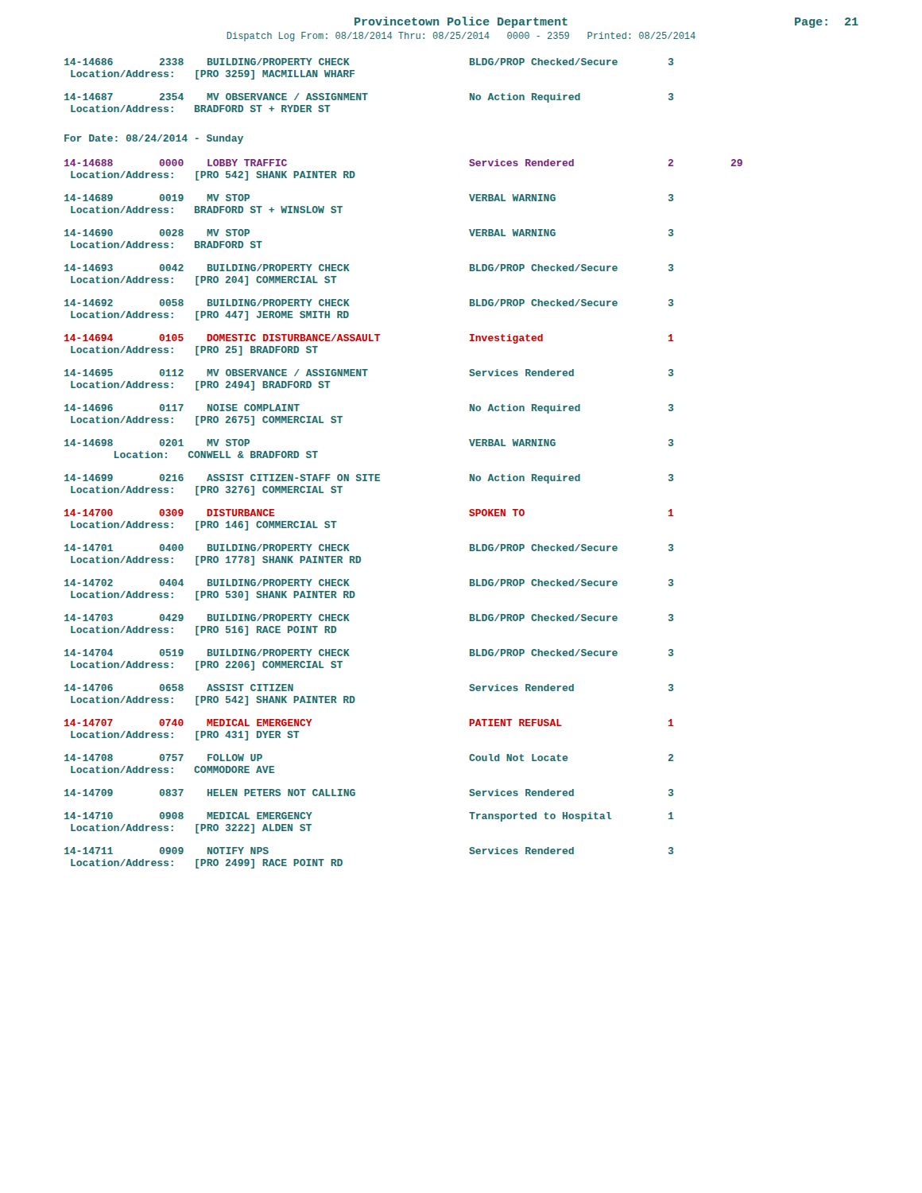Provincetown Police Department Page: 21
Dispatch Log From: 08/18/2014 Thru: 08/25/2014 0000 - 2359 Printed: 08/25/2014
14-146862338 BUILDING/PROPERTY CHECK BLDG/PROP Checked/Secure 3
Location/Address: [PRO 3259] MACMILLAN WHARF
14-146872354 MV OBSERVANCE / ASSIGNMENT No Action Required 3
Location/Address: BRADFORD ST + RYDER ST
For Date: 08/24/2014 - Sunday
14-146880000 LOBBY TRAFFIC Services Rendered 2 29
Location/Address: [PRO 542] SHANK PAINTER RD
14-146890019 MV STOP VERBAL WARNING 3
Location/Address: BRADFORD ST + WINSLOW ST
14-146900028 MV STOP VERBAL WARNING 3
Location/Address: BRADFORD ST
14-146930042 BUILDING/PROPERTY CHECK BLDG/PROP Checked/Secure 3
Location/Address: [PRO 204] COMMERCIAL ST
14-146920058 BUILDING/PROPERTY CHECK BLDG/PROP Checked/Secure 3
Location/Address: [PRO 447] JEROME SMITH RD
14-146940105 DOMESTIC DISTURBANCE/ASSAULT Investigated 1
Location/Address: [PRO 25] BRADFORD ST
14-146950112 MV OBSERVANCE / ASSIGNMENT Services Rendered 3
Location/Address: [PRO 2494] BRADFORD ST
14-146960117 NOISE COMPLAINT No Action Required 3
Location/Address: [PRO 2675] COMMERCIAL ST
14-146980201 MV STOP VERBAL WARNING 3
Location: CONWELL & BRADFORD ST
14-146990216 ASSIST CITIZEN-STAFF ON SITE No Action Required 3
Location/Address: [PRO 3276] COMMERCIAL ST
14-147000309 DISTURBANCE SPOKEN TO 1
Location/Address: [PRO 146] COMMERCIAL ST
14-147010400 BUILDING/PROPERTY CHECK BLDG/PROP Checked/Secure 3
Location/Address: [PRO 1778] SHANK PAINTER RD
14-147020404 BUILDING/PROPERTY CHECK BLDG/PROP Checked/Secure 3
Location/Address: [PRO 530] SHANK PAINTER RD
14-147030429 BUILDING/PROPERTY CHECK BLDG/PROP Checked/Secure 3
Location/Address: [PRO 516] RACE POINT RD
14-147040519 BUILDING/PROPERTY CHECK BLDG/PROP Checked/Secure 3
Location/Address: [PRO 2206] COMMERCIAL ST
14-147060658 ASSIST CITIZEN Services Rendered 3
Location/Address: [PRO 542] SHANK PAINTER RD
14-147070740 MEDICAL EMERGENCY PATIENT REFUSAL 1
Location/Address: [PRO 431] DYER ST
14-147080757 FOLLOW UP Could Not Locate 2
Location/Address: COMMODORE AVE
14-147090837 HELEN PETERS NOT CALLING Services Rendered 3
14-147100908 MEDICAL EMERGENCY Transported to Hospital 1
Location/Address: [PRO 3222] ALDEN ST
14-147110909 NOTIFY NPS Services Rendered 3
Location/Address: [PRO 2499] RACE POINT RD